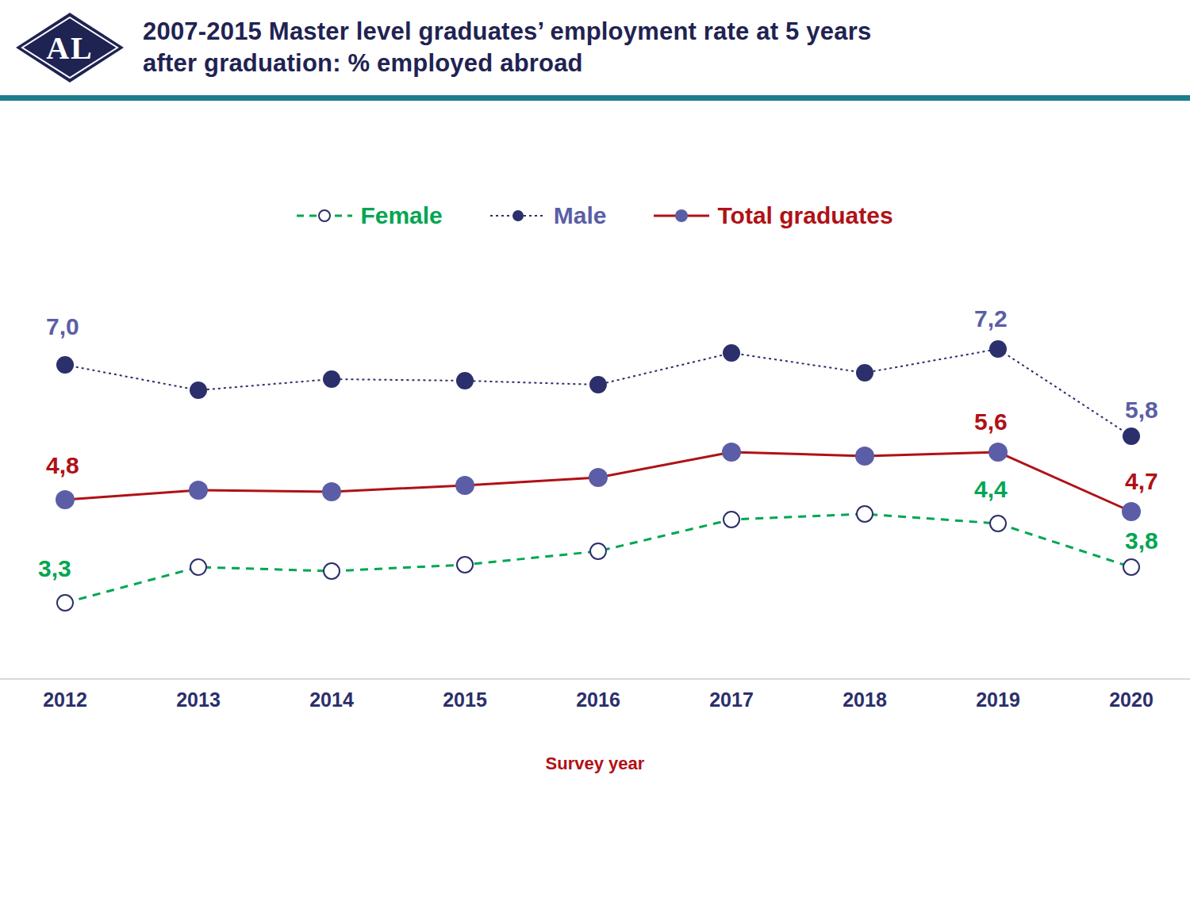AL
2007-2015 Master level graduates’ employment rate at 5 years
after graduation: % employed abroad
Female
Male
Total graduates
7,0 4,8 3,3 7,2 4,4 5,6 5,8 4,7 3,8
2012 2013 2014 2015 2016 2017 2018 2019 2020
Survey year